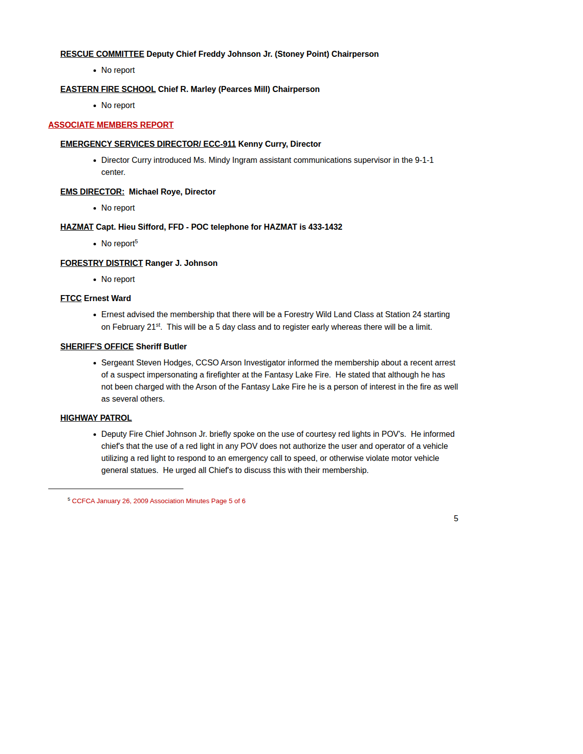RESCUE COMMITTEE Deputy Chief Freddy Johnson Jr. (Stoney Point) Chairperson
No report
EASTERN FIRE SCHOOL Chief R. Marley (Pearces Mill) Chairperson
No report
ASSOCIATE MEMBERS REPORT
EMERGENCY SERVICES DIRECTOR/ ECC-911 Kenny Curry, Director
Director Curry introduced Ms. Mindy Ingram assistant communications supervisor in the 9-1-1 center.
EMS DIRECTOR: Michael Roye, Director
No report
HAZMAT Capt. Hieu Sifford, FFD - POC telephone for HAZMAT is 433-1432
No report5
FORESTRY DISTRICT Ranger J. Johnson
No report
FTCC Ernest Ward
Ernest advised the membership that there will be a Forestry Wild Land Class at Station 24 starting on February 21st. This will be a 5 day class and to register early whereas there will be a limit.
SHERIFF'S OFFICE Sheriff Butler
Sergeant Steven Hodges, CCSO Arson Investigator informed the membership about a recent arrest of a suspect impersonating a firefighter at the Fantasy Lake Fire. He stated that although he has not been charged with the Arson of the Fantasy Lake Fire he is a person of interest in the fire as well as several others.
HIGHWAY PATROL
Deputy Fire Chief Johnson Jr. briefly spoke on the use of courtesy red lights in POV's. He informed chief's that the use of a red light in any POV does not authorize the user and operator of a vehicle utilizing a red light to respond to an emergency call to speed, or otherwise violate motor vehicle general statues. He urged all Chief's to discuss this with their membership.
5 CCFCA January 26, 2009 Association Minutes Page 5 of 6
5